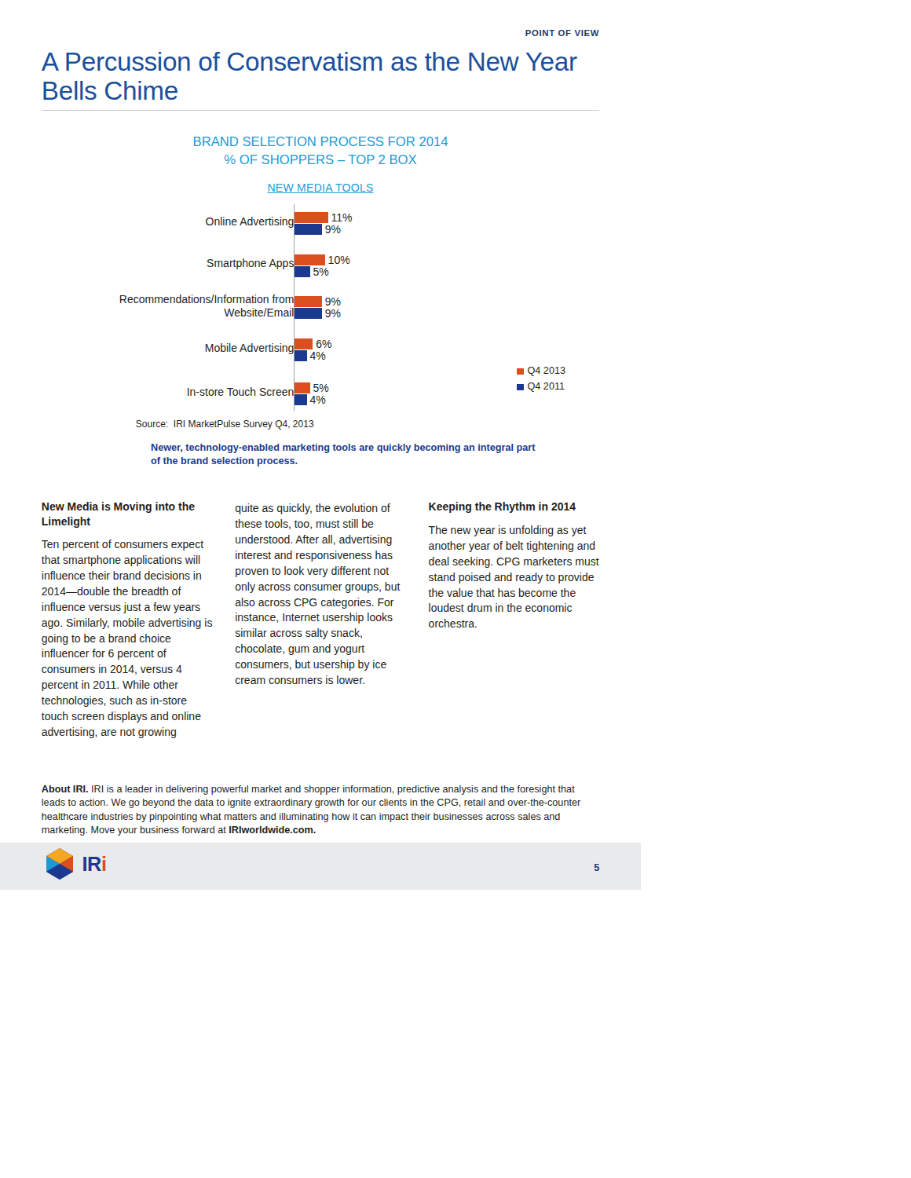POINT OF VIEW
A Percussion of Conservatism as the New Year Bells Chime
BRAND SELECTION PROCESS FOR 2014
% OF SHOPPERS – TOP 2 BOX
NEW MEDIA TOOLS
| Online Advertising | 11% 9% | |
| Smartphone Apps | 10% 5% |
| Recommendations/Information from Website/Email | 9% 9% |
| Mobile Advertising | 6% 4% |
| In-store Touch Screen | 5% 4% |
Q4 2013
Q4 2011
Source: IRI MarketPulse Survey Q4, 2013
Newer, technology-enabled marketing tools are quickly becoming an integral part of the brand selection process.
New Media is Moving into the Limelight
Ten percent of consumers expect that smartphone applications will influence their brand decisions in 2014—double the breadth of influence versus just a few years ago. Similarly, mobile advertising is going to be a brand choice influencer for 6 percent of consumers in 2014, versus 4 percent in 2011. While other technologies, such as in-store touch screen displays and online advertising, are not growing
quite as quickly, the evolution of these tools, too, must still be understood. After all, advertising interest and responsiveness has proven to look very different not only across consumer groups, but also across CPG categories. For instance, Internet usership looks similar across salty snack, chocolate, gum and yogurt consumers, but usership by ice cream consumers is lower.
Keeping the Rhythm in 2014
The new year is unfolding as yet another year of belt tightening and deal seeking. CPG marketers must stand poised and ready to provide the value that has become the loudest drum in the economic orchestra.
About IRI. IRI is a leader in delivering powerful market and shopper information, predictive analysis and the foresight that leads to action. We go beyond the data to ignite extraordinary growth for our clients in the CPG, retail and over-the-counter healthcare industries by pinpointing what matters and illuminating how it can impact their businesses across sales and marketing. Move your business forward at IRIworldwide.com.
Corporate Headquarters: 150 North Clinton St., Chicago, IL 60661, USA, +1 312.726.1221
Copyright © 2014 Information Resources, Inc. (IRI). All rights reserved. IRI, the IRI logo and the names of IRI products and services referenced herein are either trademarks or registered trademarks of IRI. All other trademarks are the property of their respective owners.
IRi
5